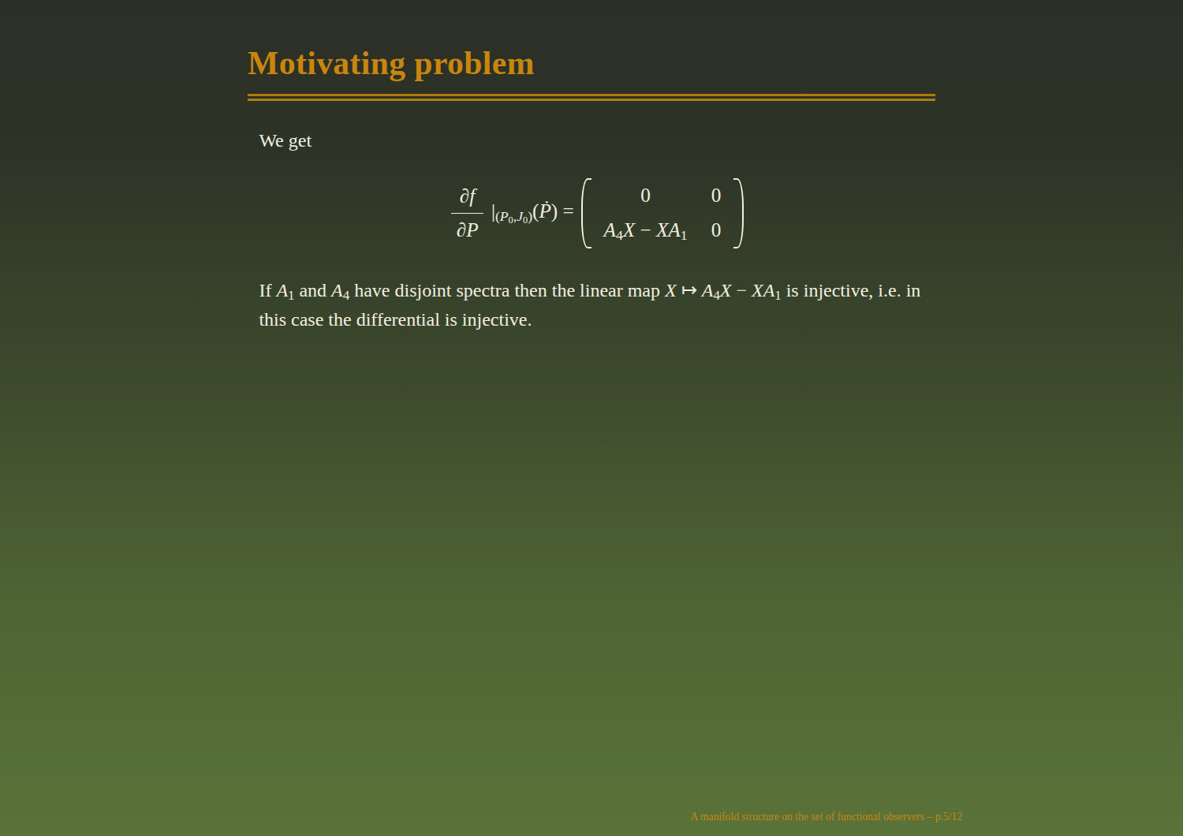Motivating problem
We get
∂f ∂P |(P0,J0)(Ṗ) =
| 0 | 0 |
| A 4 X − XA 1 | 0 |
If A1 and A4 have disjoint spectra then the linear map X ↦ A4X − XA1 is injective, i.e. in this case the differential is injective.
A manifold structure on the set of functional observers – p.5/12